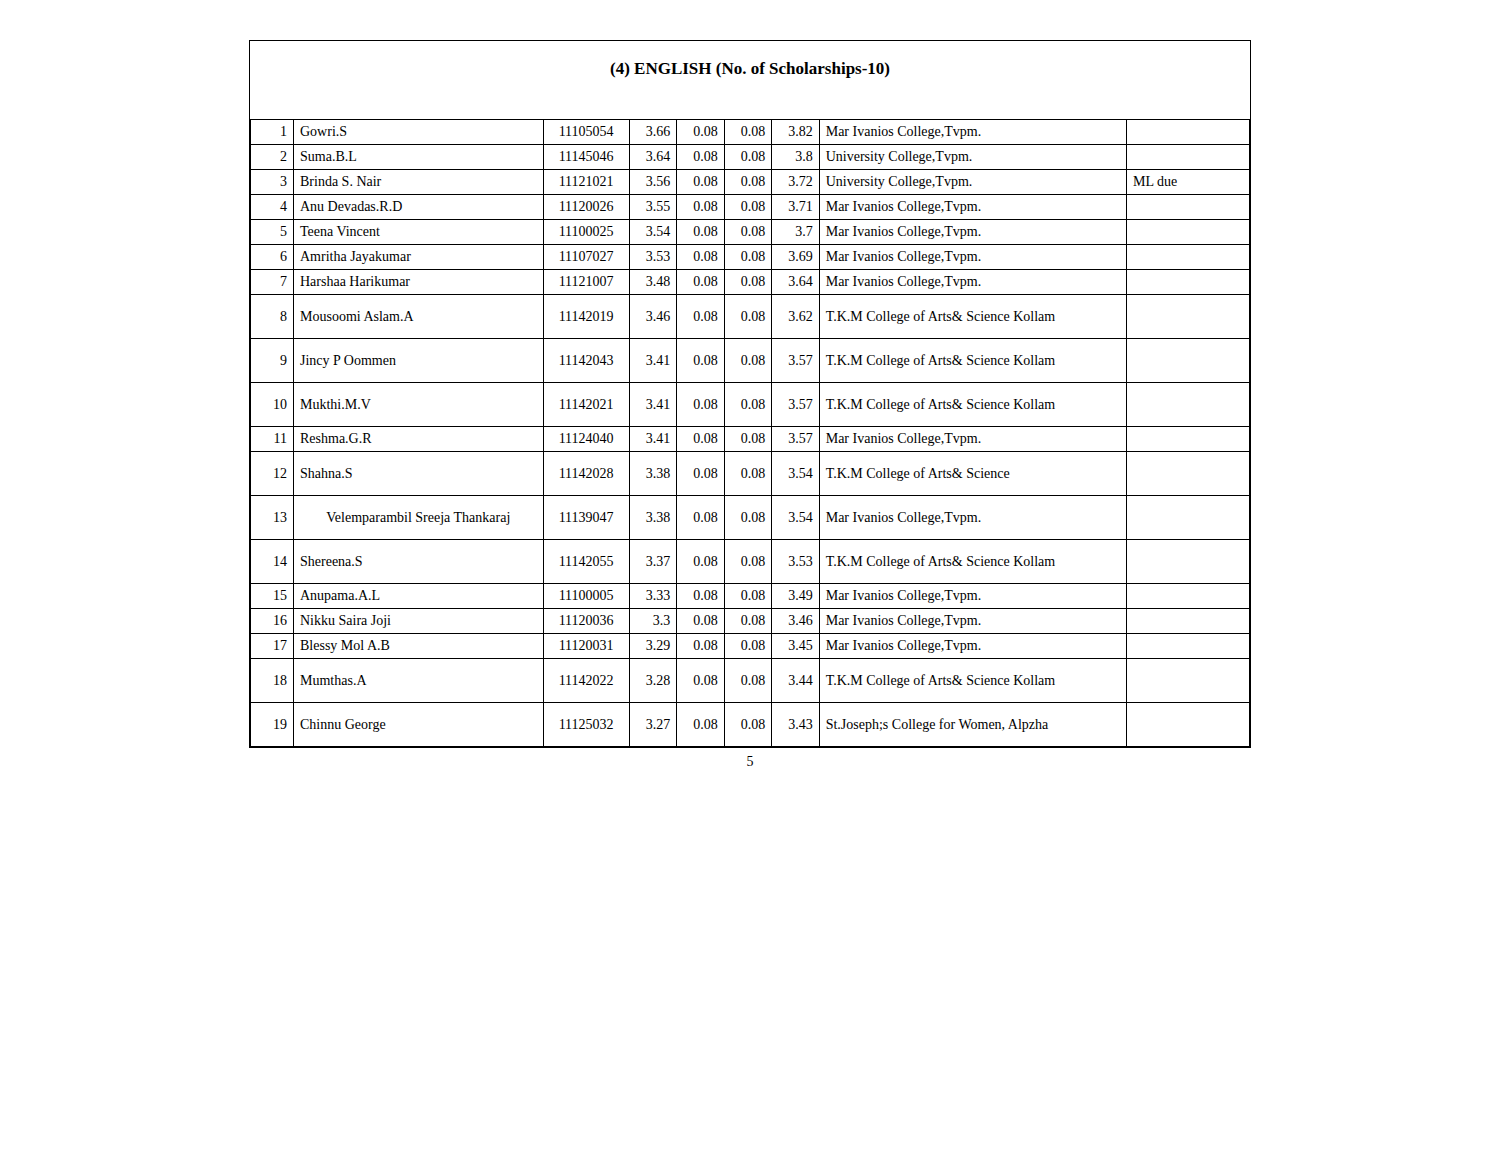(4) ENGLISH (No. of Scholarships-10)
| 1 | Gowri.S | 11105054 | 3.66 | 0.08 | 0.08 | 3.82 | Mar Ivanios College,Tvpm. | |
| 2 | Suma.B.L | 11145046 | 3.64 | 0.08 | 0.08 | 3.8 | University College,Tvpm. | |
| 3 | Brinda S. Nair | 11121021 | 3.56 | 0.08 | 0.08 | 3.72 | University College,Tvpm. | ML due |
| 4 | Anu Devadas.R.D | 11120026 | 3.55 | 0.08 | 0.08 | 3.71 | Mar Ivanios College,Tvpm. | |
| 5 | Teena Vincent | 11100025 | 3.54 | 0.08 | 0.08 | 3.7 | Mar Ivanios College,Tvpm. | |
| 6 | Amritha Jayakumar | 11107027 | 3.53 | 0.08 | 0.08 | 3.69 | Mar Ivanios College,Tvpm. | |
| 7 | Harshaa Harikumar | 11121007 | 3.48 | 0.08 | 0.08 | 3.64 | Mar Ivanios College,Tvpm. | |
| 8 | Mousoomi Aslam.A | 11142019 | 3.46 | 0.08 | 0.08 | 3.62 | T.K.M College of Arts& Science Kollam | |
| 9 | Jincy P Oommen | 11142043 | 3.41 | 0.08 | 0.08 | 3.57 | T.K.M College of Arts& Science Kollam | |
| 10 | Mukthi.M.V | 11142021 | 3.41 | 0.08 | 0.08 | 3.57 | T.K.M College of Arts& Science Kollam | |
| 11 | Reshma.G.R | 11124040 | 3.41 | 0.08 | 0.08 | 3.57 | Mar Ivanios College,Tvpm. | |
| 12 | Shahna.S | 11142028 | 3.38 | 0.08 | 0.08 | 3.54 | T.K.M College of Arts& Science | |
| 13 | Velemparambil Sreeja Thankaraj | 11139047 | 3.38 | 0.08 | 0.08 | 3.54 | Mar Ivanios College,Tvpm. | |
| 14 | Shereena.S | 11142055 | 3.37 | 0.08 | 0.08 | 3.53 | T.K.M College of Arts& Science Kollam | |
| 15 | Anupama.A.L | 11100005 | 3.33 | 0.08 | 0.08 | 3.49 | Mar Ivanios College,Tvpm. | |
| 16 | Nikku Saira Joji | 11120036 | 3.3 | 0.08 | 0.08 | 3.46 | Mar Ivanios College,Tvpm. | |
| 17 | Blessy Mol A.B | 11120031 | 3.29 | 0.08 | 0.08 | 3.45 | Mar Ivanios College,Tvpm. | |
| 18 | Mumthas.A | 11142022 | 3.28 | 0.08 | 0.08 | 3.44 | T.K.M College of Arts& Science Kollam | |
| 19 | Chinnu George | 11125032 | 3.27 | 0.08 | 0.08 | 3.43 | St.Joseph;s College for Women, Alpzha | |
5